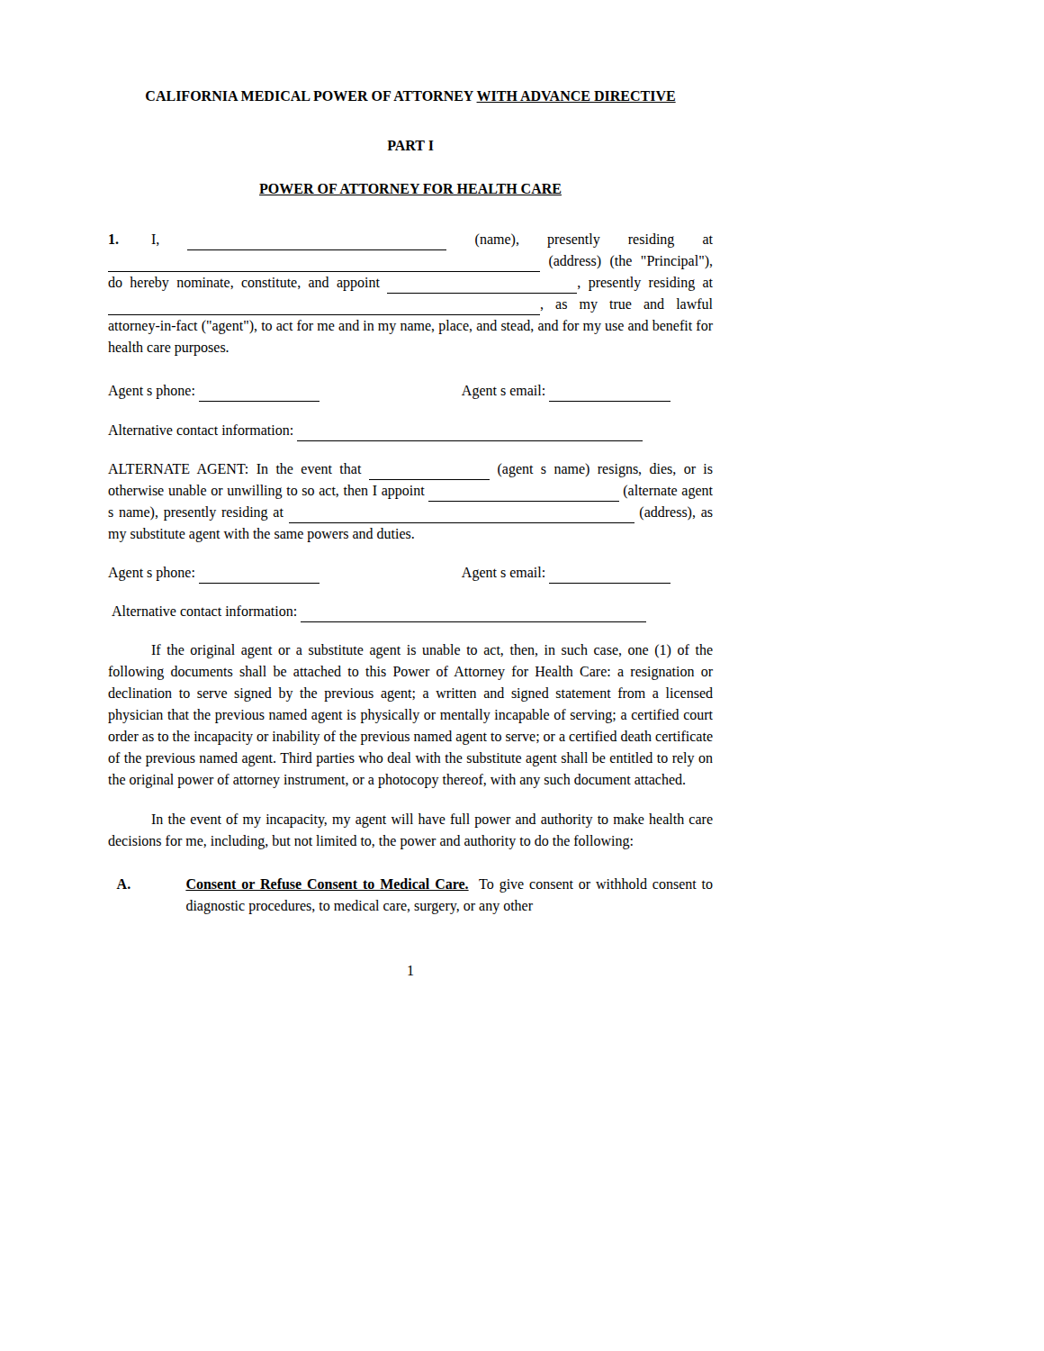CALIFORNIA MEDICAL POWER OF ATTORNEY WITH ADVANCE DIRECTIVE
PART I
POWER OF ATTORNEY FOR HEALTH CARE
1. I, (name), presently residing at (address) (the "Principal"), do hereby nominate, constitute, and appoint , presently residing at , as my true and lawful attorney-in-fact ("agent"), to act for me and in my name, place, and stead, and for my use and benefit for health care purposes.
Agent s phone: Agent s email:
Alternative contact information:
ALTERNATE AGENT: In the event that (agent s name) resigns, dies, or is otherwise unable or unwilling to so act, then I appoint (alternate agent s name), presently residing at (address), as my substitute agent with the same powers and duties.
Agent s phone: Agent s email:
Alternative contact information:
If the original agent or a substitute agent is unable to act, then, in such case, one (1) of the following documents shall be attached to this Power of Attorney for Health Care: a resignation or declination to serve signed by the previous agent; a written and signed statement from a licensed physician that the previous named agent is physically or mentally incapable of serving; a certified court order as to the incapacity or inability of the previous named agent to serve; or a certified death certificate of the previous named agent. Third parties who deal with the substitute agent shall be entitled to rely on the original power of attorney instrument, or a photocopy thereof, with any such document attached.
In the event of my incapacity, my agent will have full power and authority to make health care decisions for me, including, but not limited to, the power and authority to do the following:
A. Consent or Refuse Consent to Medical Care. To give consent or withhold consent to diagnostic procedures, to medical care, surgery, or any other
1